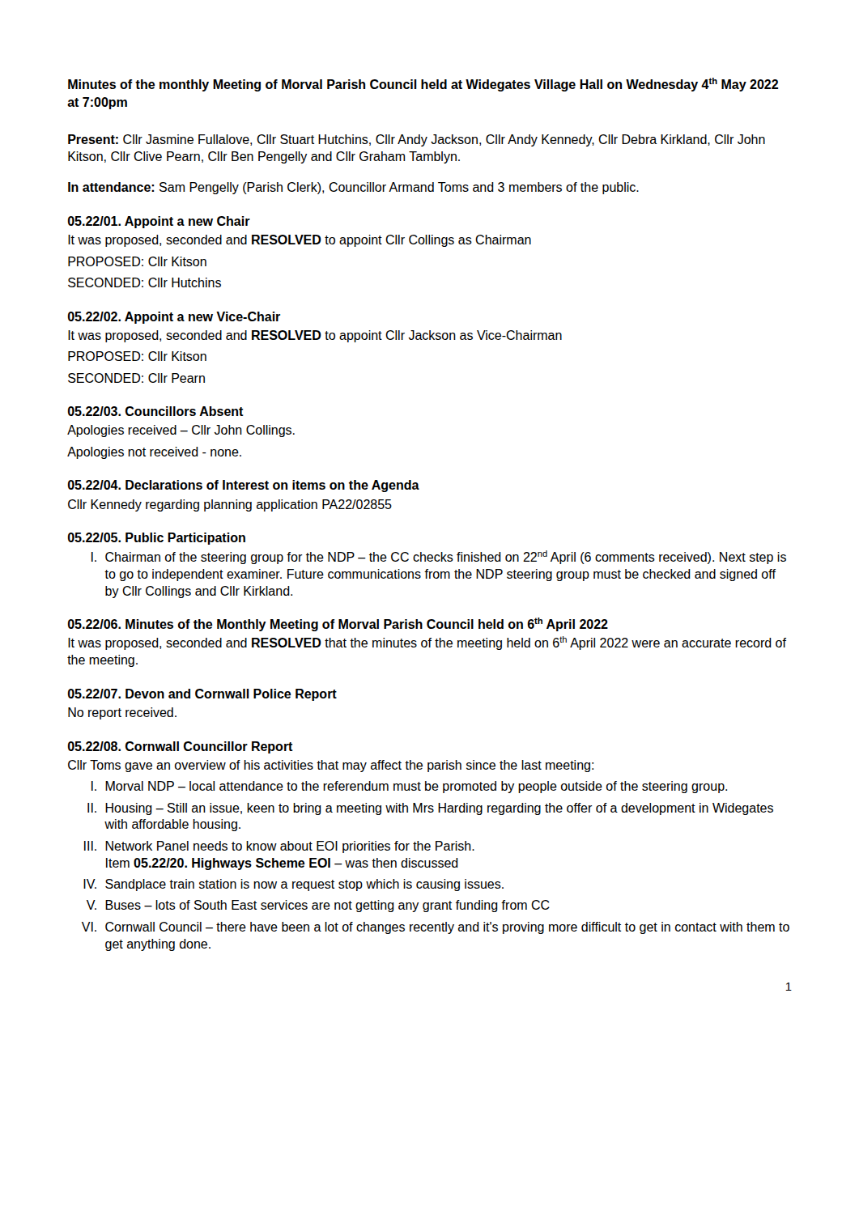Minutes of the monthly Meeting of Morval Parish Council held at Widegates Village Hall on Wednesday 4th May 2022 at 7:00pm
Present: Cllr Jasmine Fullalove, Cllr Stuart Hutchins, Cllr Andy Jackson, Cllr Andy Kennedy, Cllr Debra Kirkland, Cllr John Kitson, Cllr Clive Pearn, Cllr Ben Pengelly and Cllr Graham Tamblyn.
In attendance: Sam Pengelly (Parish Clerk), Councillor Armand Toms and 3 members of the public.
05.22/01. Appoint a new Chair
It was proposed, seconded and RESOLVED to appoint Cllr Collings as Chairman
PROPOSED: Cllr Kitson
SECONDED: Cllr Hutchins
05.22/02. Appoint a new Vice-Chair
It was proposed, seconded and RESOLVED to appoint Cllr Jackson as Vice-Chairman
PROPOSED: Cllr Kitson
SECONDED: Cllr Pearn
05.22/03. Councillors Absent
Apologies received – Cllr John Collings.
Apologies not received - none.
05.22/04. Declarations of Interest on items on the Agenda
Cllr Kennedy regarding planning application PA22/02855
05.22/05. Public Participation
Chairman of the steering group for the NDP – the CC checks finished on 22nd April (6 comments received). Next step is to go to independent examiner. Future communications from the NDP steering group must be checked and signed off by Cllr Collings and Cllr Kirkland.
05.22/06. Minutes of the Monthly Meeting of Morval Parish Council held on 6th April 2022
It was proposed, seconded and RESOLVED that the minutes of the meeting held on 6th April 2022 were an accurate record of the meeting.
05.22/07. Devon and Cornwall Police Report
No report received.
05.22/08. Cornwall Councillor Report
Cllr Toms gave an overview of his activities that may affect the parish since the last meeting:
Morval NDP – local attendance to the referendum must be promoted by people outside of the steering group.
Housing – Still an issue, keen to bring a meeting with Mrs Harding regarding the offer of a development in Widegates with affordable housing.
Network Panel needs to know about EOI priorities for the Parish.
Item 05.22/20. Highways Scheme EOI – was then discussed
Sandplace train station is now a request stop which is causing issues.
Buses – lots of South East services are not getting any grant funding from CC
Cornwall Council – there have been a lot of changes recently and it's proving more difficult to get in contact with them to get anything done.
1